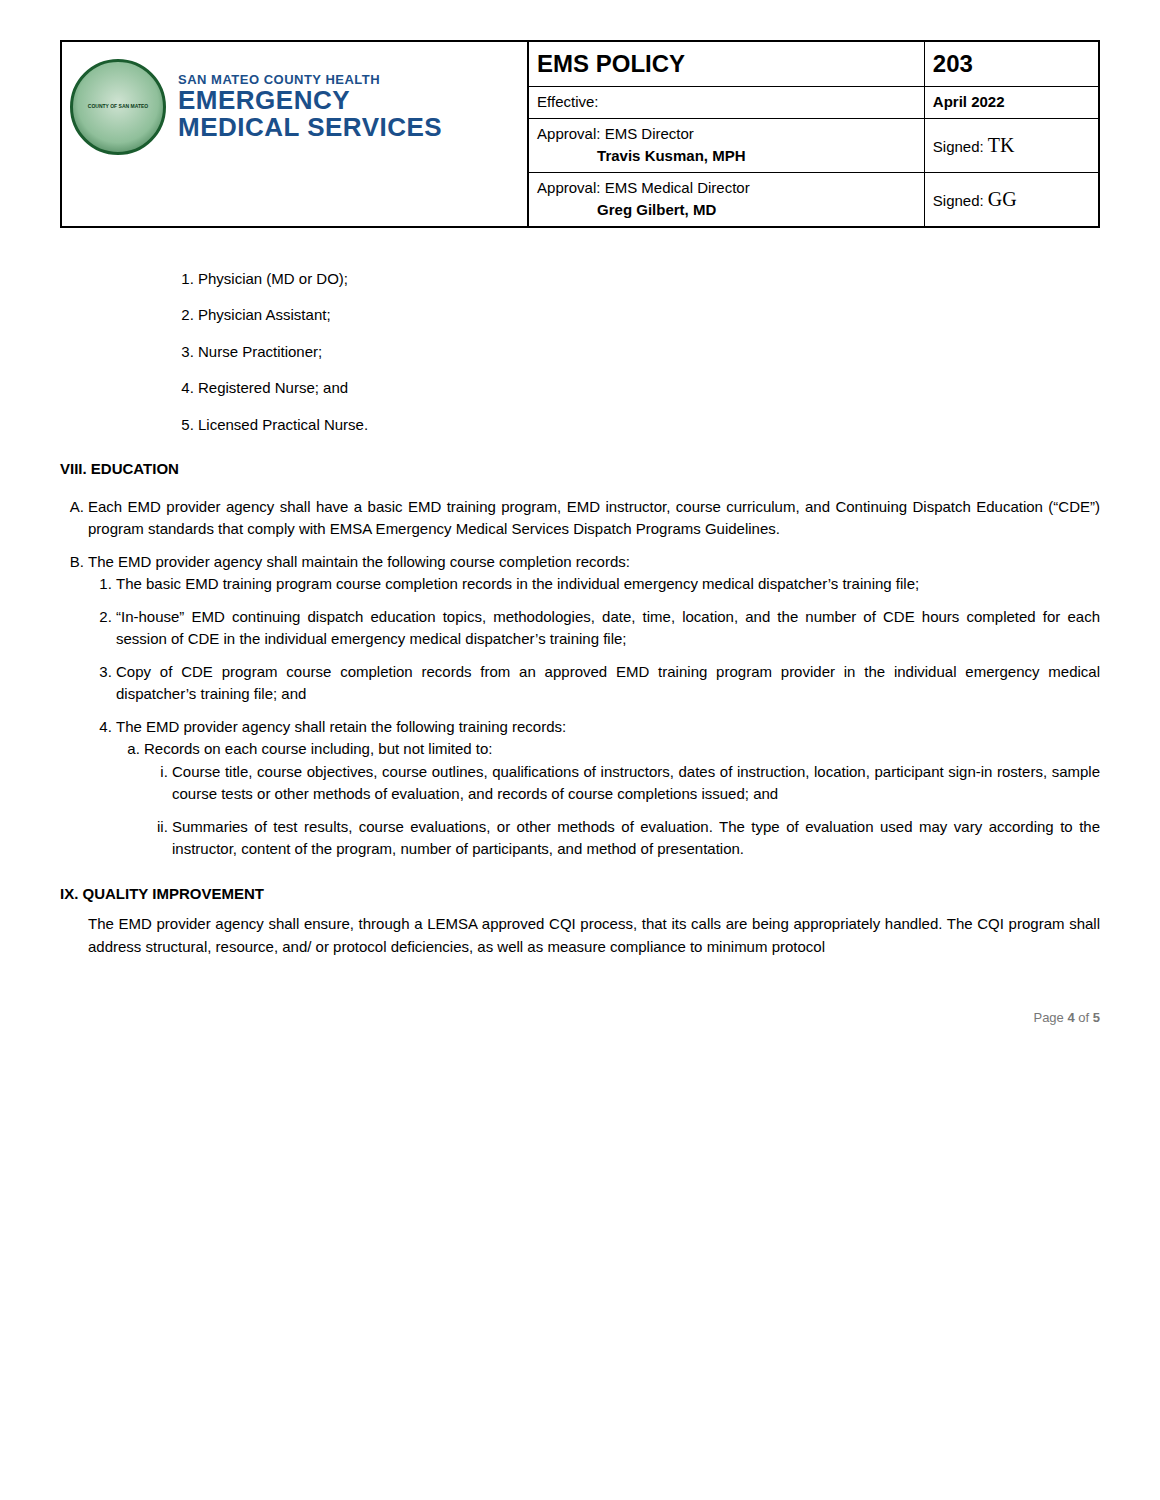| SAN MATEO COUNTY HEALTH EMERGENCY MEDICAL SERVICES | EMS POLICY | 203 |
| Effective: | April 2022 |
| Approval: EMS Director Travis Kusman, MPH | Signed: TK |
| | Approval: EMS Medical Director Greg Gilbert, MD | Signed: GG |
Physician (MD or DO);
Physician Assistant;
Nurse Practitioner;
Registered Nurse; and
Licensed Practical Nurse.
VIII. EDUCATION
Each EMD provider agency shall have a basic EMD training program, EMD instructor, course curriculum, and Continuing Dispatch Education (“CDE”) program standards that comply with EMSA Emergency Medical Services Dispatch Programs Guidelines.
The EMD provider agency shall maintain the following course completion records:
The basic EMD training program course completion records in the individual emergency medical dispatcher’s training file;
“In-house” EMD continuing dispatch education topics, methodologies, date, time, location, and the number of CDE hours completed for each session of CDE in the individual emergency medical dispatcher’s training file;
Copy of CDE program course completion records from an approved EMD training program provider in the individual emergency medical dispatcher’s training file; and
The EMD provider agency shall retain the following training records:
Records on each course including, but not limited to:
Course title, course objectives, course outlines, qualifications of instructors, dates of instruction, location, participant sign-in rosters, sample course tests or other methods of evaluation, and records of course completions issued; and
Summaries of test results, course evaluations, or other methods of evaluation. The type of evaluation used may vary according to the instructor, content of the program, number of participants, and method of presentation.
IX. QUALITY IMPROVEMENT
The EMD provider agency shall ensure, through a LEMSA approved CQI process, that its calls are being appropriately handled. The CQI program shall address structural, resource, and/ or protocol deficiencies, as well as measure compliance to minimum protocol
Page 4 of 5